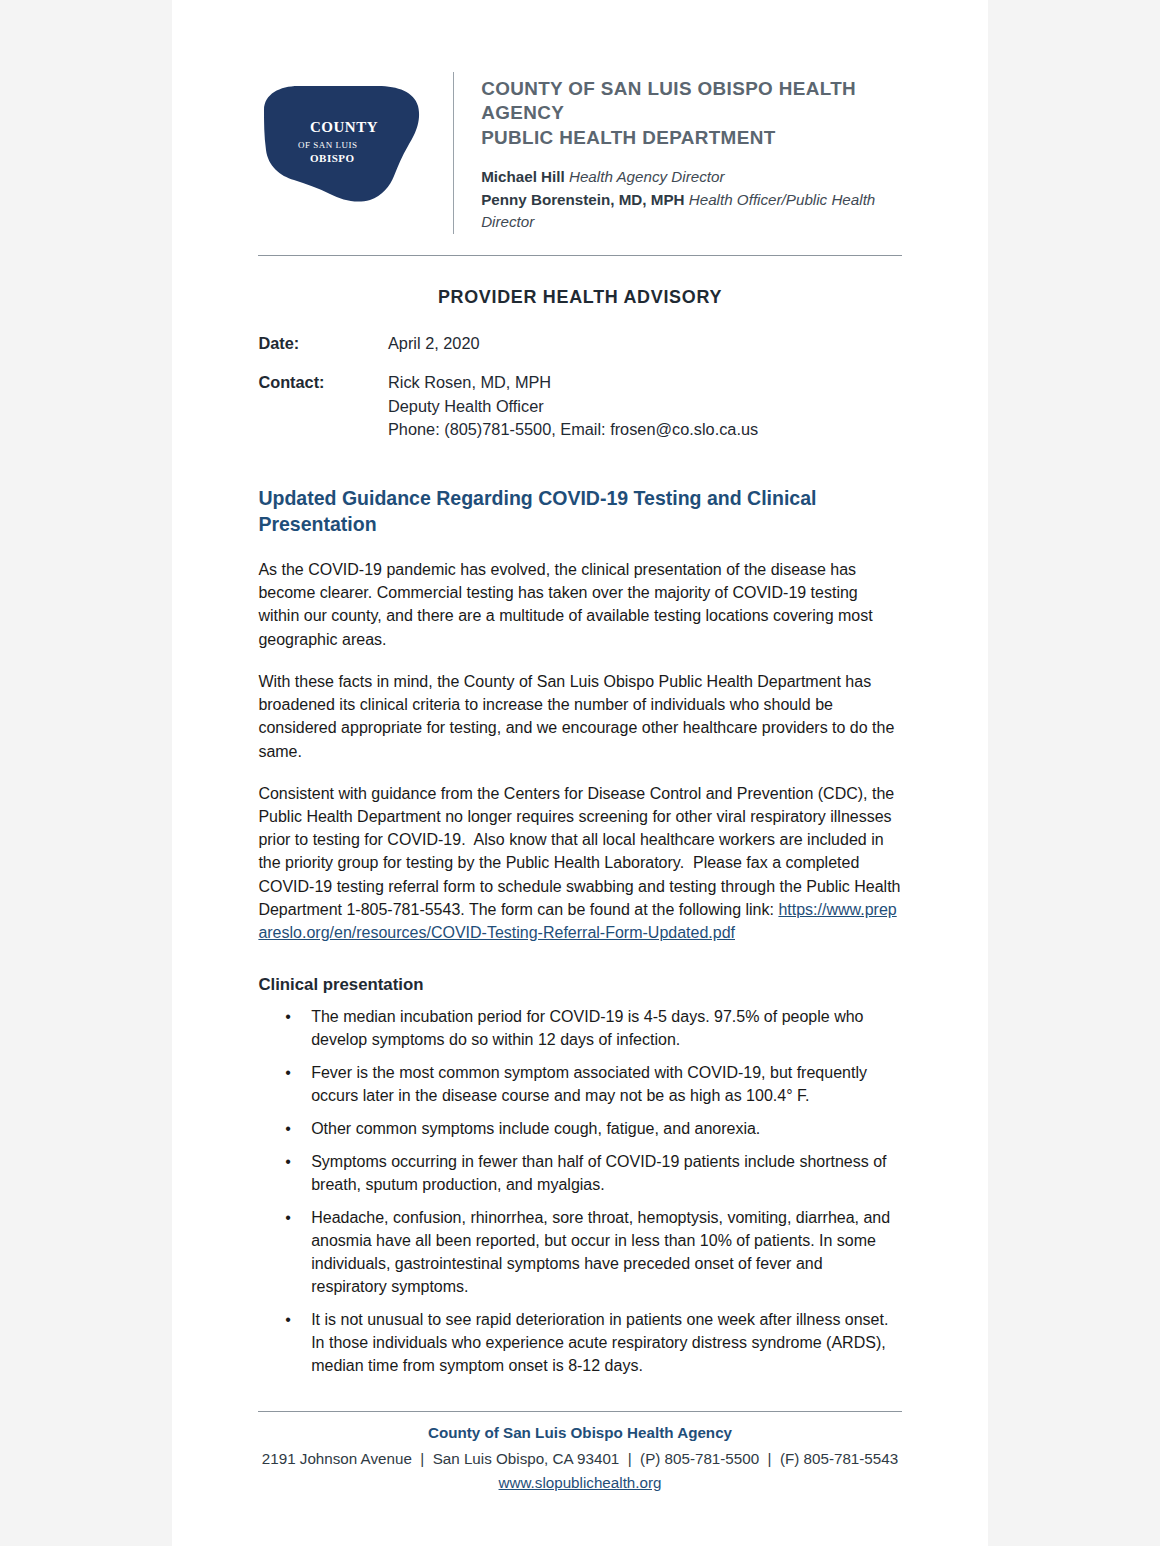COUNTY OF SAN LUIS OBISPO
County of San Luis Obispo Health Agency
Public Health Department
Michael Hill Health Agency Director
Penny Borenstein, MD, MPH Health Officer/Public Health Director
Provider Health Advisory
| Date: | April 2, 2020 |
| Contact: | Rick Rosen, MD, MPH Deputy Health Officer Phone: (805)781-5500, Email: frosen@co.slo.ca.us |
Updated Guidance Regarding COVID-19 Testing and Clinical Presentation
As the COVID-19 pandemic has evolved, the clinical presentation of the disease has become clearer. Commercial testing has taken over the majority of COVID-19 testing within our county, and there are a multitude of available testing locations covering most geographic areas.
With these facts in mind, the County of San Luis Obispo Public Health Department has broadened its clinical criteria to increase the number of individuals who should be considered appropriate for testing, and we encourage other healthcare providers to do the same.
Consistent with guidance from the Centers for Disease Control and Prevention (CDC), the Public Health Department no longer requires screening for other viral respiratory illnesses prior to testing for COVID-19. Also know that all local healthcare workers are included in the priority group for testing by the Public Health Laboratory. Please fax a completed COVID-19 testing referral form to schedule swabbing and testing through the Public Health Department 1-805-781-5543. The form can be found at the following link: https://www.prepareslo.org/en/resources/COVID-Testing-Referral-Form-Updated.pdf
Clinical presentation
The median incubation period for COVID-19 is 4-5 days. 97.5% of people who develop symptoms do so within 12 days of infection.
Fever is the most common symptom associated with COVID-19, but frequently occurs later in the disease course and may not be as high as 100.4° F.
Other common symptoms include cough, fatigue, and anorexia.
Symptoms occurring in fewer than half of COVID-19 patients include shortness of breath, sputum production, and myalgias.
Headache, confusion, rhinorrhea, sore throat, hemoptysis, vomiting, diarrhea, and anosmia have all been reported, but occur in less than 10% of patients. In some individuals, gastrointestinal symptoms have preceded onset of fever and respiratory symptoms.
It is not unusual to see rapid deterioration in patients one week after illness onset. In those individuals who experience acute respiratory distress syndrome (ARDS), median time from symptom onset is 8-12 days.
County of San Luis Obispo Health Agency
2191 Johnson Avenue | San Luis Obispo, CA 93401 | (P) 805-781-5500 | (F) 805-781-5543
www.slopublichealth.org